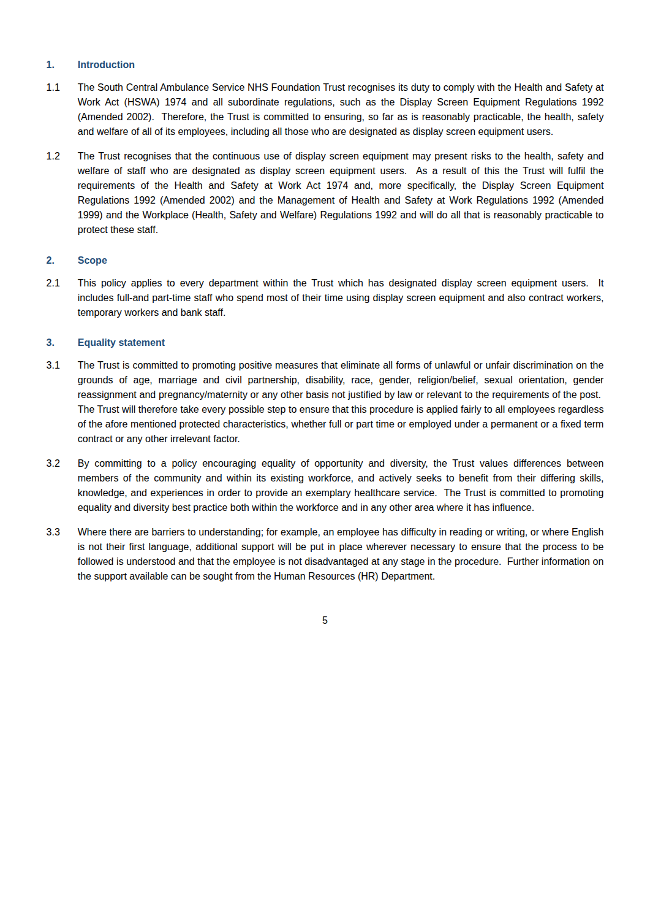1. Introduction
1.1
The South Central Ambulance Service NHS Foundation Trust recognises its duty to comply with the Health and Safety at Work Act (HSWA) 1974 and all subordinate regulations, such as the Display Screen Equipment Regulations 1992 (Amended 2002). Therefore, the Trust is committed to ensuring, so far as is reasonably practicable, the health, safety and welfare of all of its employees, including all those who are designated as display screen equipment users.
1.2
The Trust recognises that the continuous use of display screen equipment may present risks to the health, safety and welfare of staff who are designated as display screen equipment users. As a result of this the Trust will fulfil the requirements of the Health and Safety at Work Act 1974 and, more specifically, the Display Screen Equipment Regulations 1992 (Amended 2002) and the Management of Health and Safety at Work Regulations 1992 (Amended 1999) and the Workplace (Health, Safety and Welfare) Regulations 1992 and will do all that is reasonably practicable to protect these staff.
2. Scope
2.1
This policy applies to every department within the Trust which has designated display screen equipment users. It includes full-and part-time staff who spend most of their time using display screen equipment and also contract workers, temporary workers and bank staff.
3. Equality statement
3.1
The Trust is committed to promoting positive measures that eliminate all forms of unlawful or unfair discrimination on the grounds of age, marriage and civil partnership, disability, race, gender, religion/belief, sexual orientation, gender reassignment and pregnancy/maternity or any other basis not justified by law or relevant to the requirements of the post. The Trust will therefore take every possible step to ensure that this procedure is applied fairly to all employees regardless of the afore mentioned protected characteristics, whether full or part time or employed under a permanent or a fixed term contract or any other irrelevant factor.
3.2
By committing to a policy encouraging equality of opportunity and diversity, the Trust values differences between members of the community and within its existing workforce, and actively seeks to benefit from their differing skills, knowledge, and experiences in order to provide an exemplary healthcare service. The Trust is committed to promoting equality and diversity best practice both within the workforce and in any other area where it has influence.
3.3
Where there are barriers to understanding; for example, an employee has difficulty in reading or writing, or where English is not their first language, additional support will be put in place wherever necessary to ensure that the process to be followed is understood and that the employee is not disadvantaged at any stage in the procedure. Further information on the support available can be sought from the Human Resources (HR) Department.
5